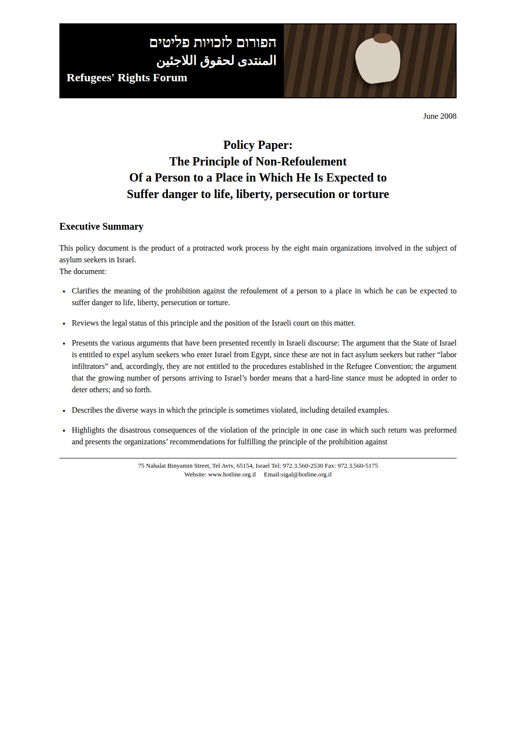הפורום לזכויות פליטים
المنتدى لحقوق اللاجئين
Refugees' Rights Forum
June 2008
Policy Paper:
The Principle of Non-Refoulement
Of a Person to a Place in Which He Is Expected to
Suffer danger to life, liberty, persecution or torture
Executive Summary
This policy document is the product of a protracted work process by the eight main organizations involved in the subject of asylum seekers in Israel.
The document:
Clarifies the meaning of the prohibition against the refoulement of a person to a place in which he can be expected to suffer danger to life, liberty, persecution or torture.
Reviews the legal status of this principle and the position of the Israeli court on this matter.
Presents the various arguments that have been presented recently in Israeli discourse: The argument that the State of Israel is entitled to expel asylum seekers who enter Israel from Egypt, since these are not in fact asylum seekers but rather “labor infiltrators” and, accordingly, they are not entitled to the procedures established in the Refugee Convention; the argument that the growing number of persons arriving to Israel’s border means that a hard-line stance must be adopted in order to deter others; and so forth.
Describes the diverse ways in which the principle is sometimes violated, including detailed examples.
Highlights the disastrous consequences of the violation of the principle in one case in which such return was preformed and presents the organizations’ recommendations for fulfilling the principle of the prohibition against
75 Nahalat Binyamin Street, Tel Aviv, 65154, Israel Tel: 972.3.560-2530 Fax: 972.3.560-5175
Website: www.hotline.org.il Email:sigal@hotline.org.il